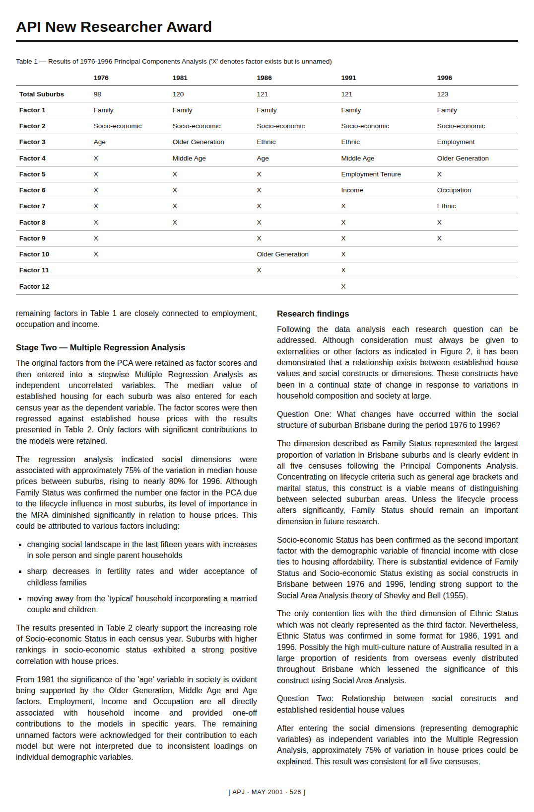API New Researcher Award
Table 1 — Results of 1976-1996 Principal Components Analysis ('X' denotes factor exists but is unnamed)
| | 1976 | 1981 | 1986 | 1991 | 1996 |
| --- | --- | --- | --- | --- | --- |
| Total Suburbs | 98 | 120 | 121 | 121 | 123 |
| Factor 1 | Family | Family | Family | Family | Family |
| Factor 2 | Socio-economic | Socio-economic | Socio-economic | Socio-economic | Socio-economic |
| Factor 3 | Age | Older Generation | Ethnic | Ethnic | Employment |
| Factor 4 | X | Middle Age | Age | Middle Age | Older Generation |
| Factor 5 | X | X | X | Employment Tenure | X |
| Factor 6 | X | X | X | Income | Occupation |
| Factor 7 | X | X | X | X | Ethnic |
| Factor 8 | X | X | X | X | X |
| Factor 9 | X | | X | X | X |
| Factor 10 | X | | Older Generation | X | |
| Factor 11 | | | X | X | |
| Factor 12 | | | | X | |
remaining factors in Table 1 are closely connected to employment, occupation and income.
Stage Two — Multiple Regression Analysis
The original factors from the PCA were retained as factor scores and then entered into a stepwise Multiple Regression Analysis as independent uncorrelated variables. The median value of established housing for each suburb was also entered for each census year as the dependent variable. The factor scores were then regressed against established house prices with the results presented in Table 2. Only factors with significant contributions to the models were retained.
The regression analysis indicated social dimensions were associated with approximately 75% of the variation in median house prices between suburbs, rising to nearly 80% for 1996. Although Family Status was confirmed the number one factor in the PCA due to the lifecycle influence in most suburbs, its level of importance in the MRA diminished significantly in relation to house prices. This could be attributed to various factors including:
changing social landscape in the last fifteen years with increases in sole person and single parent households
sharp decreases in fertility rates and wider acceptance of childless families
moving away from the 'typical' household incorporating a married couple and children.
The results presented in Table 2 clearly support the increasing role of Socio-economic Status in each census year. Suburbs with higher rankings in socio-economic status exhibited a strong positive correlation with house prices.
From 1981 the significance of the 'age' variable in society is evident being supported by the Older Generation, Middle Age and Age factors. Employment, Income and Occupation are all directly associated with household income and provided one-off contributions to the models in specific years. The remaining unnamed factors were acknowledged for their contribution to each model but were not interpreted due to inconsistent loadings on individual demographic variables.
Research findings
Following the data analysis each research question can be addressed. Although consideration must always be given to externalities or other factors as indicated in Figure 2, it has been demonstrated that a relationship exists between established house values and social constructs or dimensions. These constructs have been in a continual state of change in response to variations in household composition and society at large.
Question One: What changes have occurred within the social structure of suburban Brisbane during the period 1976 to 1996?
The dimension described as Family Status represented the largest proportion of variation in Brisbane suburbs and is clearly evident in all five censuses following the Principal Components Analysis. Concentrating on lifecycle criteria such as general age brackets and marital status, this construct is a viable means of distinguishing between selected suburban areas. Unless the lifecycle process alters significantly, Family Status should remain an important dimension in future research.
Socio-economic Status has been confirmed as the second important factor with the demographic variable of financial income with close ties to housing affordability. There is substantial evidence of Family Status and Socio-economic Status existing as social constructs in Brisbane between 1976 and 1996, lending strong support to the Social Area Analysis theory of Shevky and Bell (1955).
The only contention lies with the third dimension of Ethnic Status which was not clearly represented as the third factor. Nevertheless, Ethnic Status was confirmed in some format for 1986, 1991 and 1996. Possibly the high multi-culture nature of Australia resulted in a large proportion of residents from overseas evenly distributed throughout Brisbane which lessened the significance of this construct using Social Area Analysis.
Question Two: Relationship between social constructs and established residential house values
After entering the social dimensions (representing demographic variables) as independent variables into the Multiple Regression Analysis, approximately 75% of variation in house prices could be explained. This result was consistent for all five censuses,
[ APJ · MAY 2001 · 526 ]